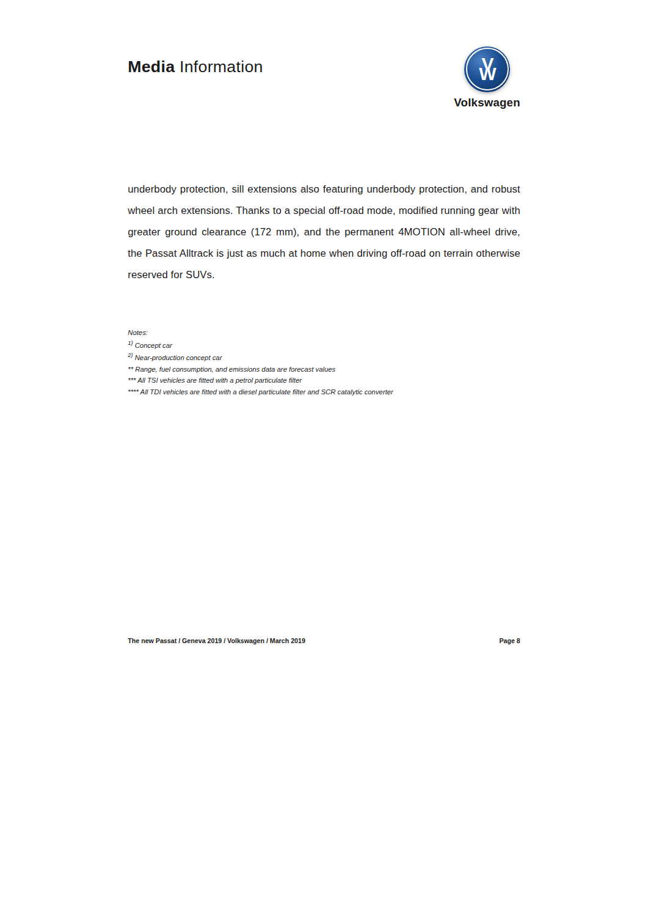Media Information
V W
Volkswagen
underbody protection, sill extensions also featuring underbody protection, and robust wheel arch extensions. Thanks to a special off-road mode, modified running gear with greater ground clearance (172 mm), and the permanent 4MOTION all-wheel drive, the Passat Alltrack is just as much at home when driving off-road on terrain otherwise reserved for SUVs.
Notes:
1) Concept car
2) Near-production concept car
** Range, fuel consumption, and emissions data are forecast values
*** All TSI vehicles are fitted with a petrol particulate filter
**** All TDI vehicles are fitted with a diesel particulate filter and SCR catalytic converter
The new Passat / Geneva 2019 / Volkswagen / March 2019
Page 8